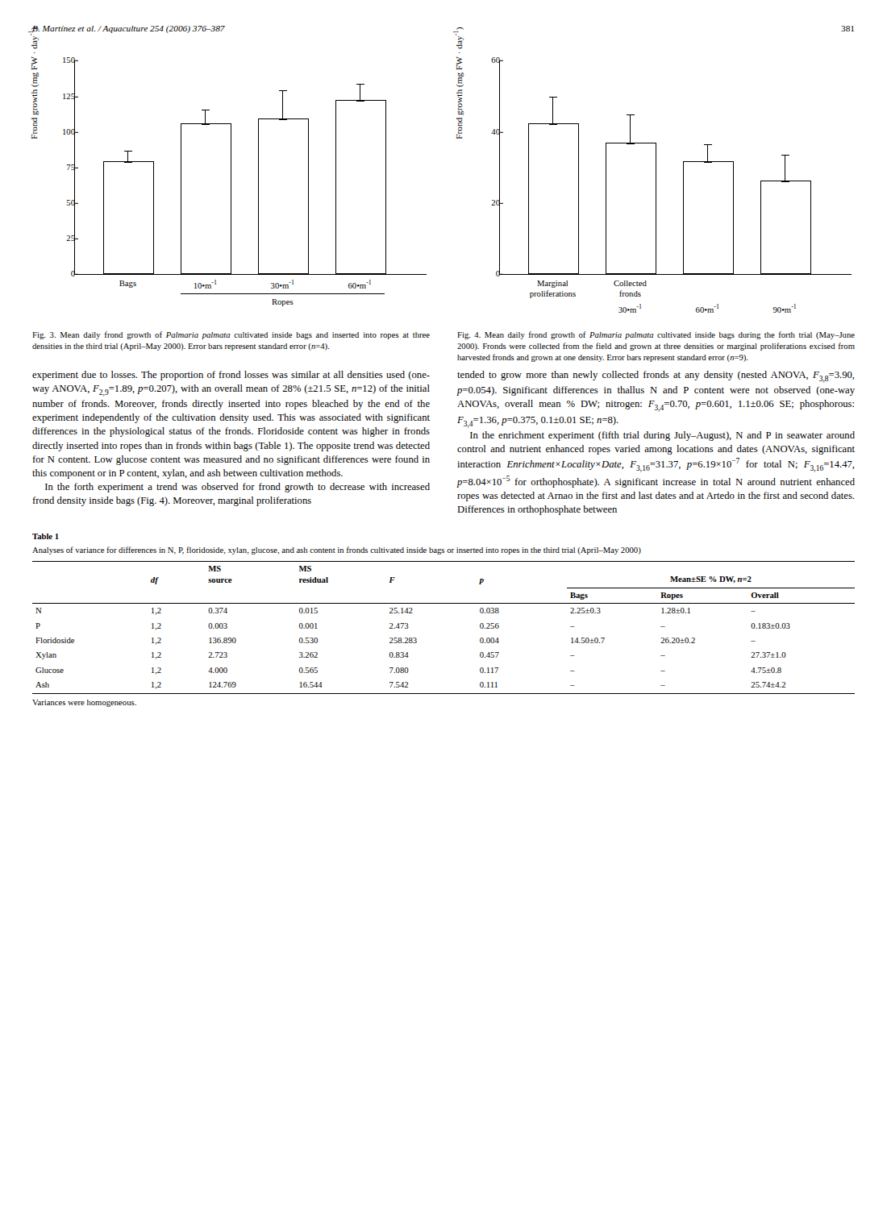B. Martínez et al. / Aquaculture 254 (2006) 376–387 381
Frond growth (mg FW · day-1)
150
125
100
75
50
25
0
Bags
10•m-1
30•m-1
60•m-1
Ropes
Fig. 3. Mean daily frond growth of Palmaria palmata cultivated inside bags and inserted into ropes at three densities in the third trial (April–May 2000). Error bars represent standard error (n=4).
Frond growth (mg FW · day-1)
60
40
20
0
Marginal
proliferations
Collected
fronds
30•m-1
60•m-1
90•m-1
Fig. 4. Mean daily frond growth of Palmaria palmata cultivated inside bags during the forth trial (May–June 2000). Fronds were collected from the field and grown at three densities or marginal proliferations excised from harvested fronds and grown at one density. Error bars represent standard error (n=9).
experiment due to losses. The proportion of frond losses was similar at all densities used (one-way ANOVA, F2,9=1.89, p=0.207), with an overall mean of 28% (±21.5 SE, n=12) of the initial number of fronds. Moreover, fronds directly inserted into ropes bleached by the end of the experiment independently of the cultivation density used. This was associated with significant differences in the physiological status of the fronds. Floridoside content was higher in fronds directly inserted into ropes than in fronds within bags (Table 1). The opposite trend was detected for N content. Low glucose content was measured and no significant differences were found in this component or in P content, xylan, and ash between cultivation methods.
In the forth experiment a trend was observed for frond growth to decrease with increased frond density inside bags (Fig. 4). Moreover, marginal proliferations
tended to grow more than newly collected fronds at any density (nested ANOVA, F3,8=3.90, p=0.054). Significant differences in thallus N and P content were not observed (one-way ANOVAs, overall mean % DW; nitrogen: F3,4=0.70, p=0.601, 1.1±0.06 SE; phosphorous: F3,4=1.36, p=0.375, 0.1±0.01 SE; n=8).
In the enrichment experiment (fifth trial during July–August), N and P in seawater around control and nutrient enhanced ropes varied among locations and dates (ANOVAs, significant interaction Enrichment×Locality×Date, F3,16=31.37, p=6.19×10−7 for total N; F3,16=14.47, p=8.04×10−5 for orthophosphate). A significant increase in total N around nutrient enhanced ropes was detected at Arnao in the first and last dates and at Artedo in the first and second dates. Differences in orthophosphate between
Table 1
Analyses of variance for differences in N, P, floridoside, xylan, glucose, and ash content in fronds cultivated inside bags or inserted into ropes in the third trial (April–May 2000)
| | df | MS source | MS residual | F | p | Mean±SE % DW, n =2 |
| --- | --- | --- | --- | --- | --- | --- |
| | | | | | | Bags | Ropes | Overall |
| N | 1,2 | 0.374 | 0.015 | 25.142 | 0.038 | 2.25±0.3 | 1.28±0.1 | – |
| P | 1,2 | 0.003 | 0.001 | 2.473 | 0.256 | – | – | 0.183±0.03 |
| Floridoside | 1,2 | 136.890 | 0.530 | 258.283 | 0.004 | 14.50±0.7 | 26.20±0.2 | – |
| Xylan | 1,2 | 2.723 | 3.262 | 0.834 | 0.457 | – | – | 27.37±1.0 |
| Glucose | 1,2 | 4.000 | 0.565 | 7.080 | 0.117 | – | – | 4.75±0.8 |
| Ash | 1,2 | 124.769 | 16.544 | 7.542 | 0.111 | – | – | 25.74±4.2 |
Variances were homogeneous.